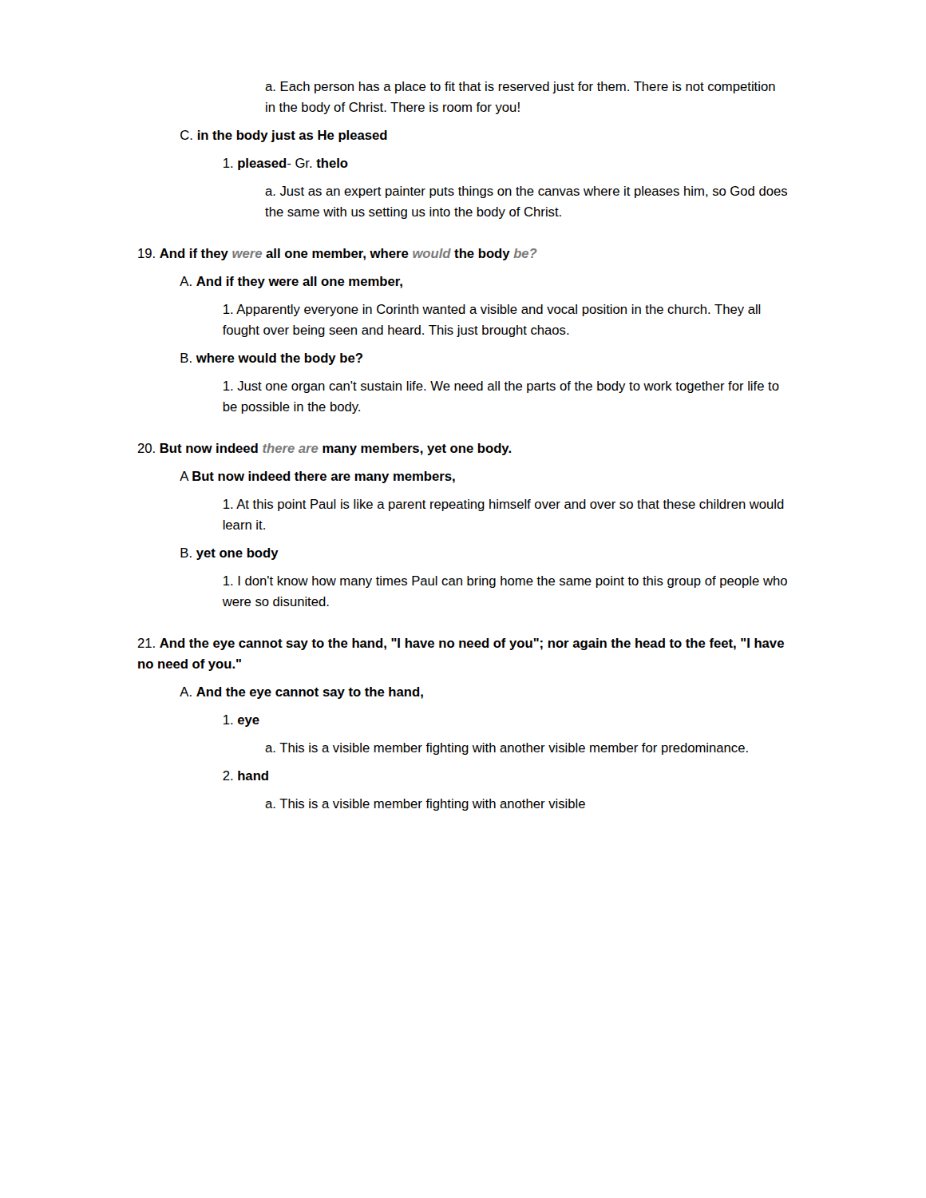a. Each person has a place to fit that is reserved just for them. There is not competition in the body of Christ. There is room for you!
C. in the body just as He pleased
1. pleased- Gr. thelo
a. Just as an expert painter puts things on the canvas where it pleases him, so God does the same with us setting us into the body of Christ.
19. And if they were all one member, where would the body be?
A. And if they were all one member,
1. Apparently everyone in Corinth wanted a visible and vocal position in the church. They all fought over being seen and heard. This just brought chaos.
B. where would the body be?
1. Just one organ can't sustain life. We need all the parts of the body to work together for life to be possible in the body.
20. But now indeed there are many members, yet one body.
A But now indeed there are many members,
1. At this point Paul is like a parent repeating himself over and over so that these children would learn it.
B. yet one body
1. I don't know how many times Paul can bring home the same point to this group of people who were so disunited.
21. And the eye cannot say to the hand, "I have no need of you"; nor again the head to the feet, "I have no need of you."
A. And the eye cannot say to the hand,
1. eye
a. This is a visible member fighting with another visible member for predominance.
2. hand
a. This is a visible member fighting with another visible